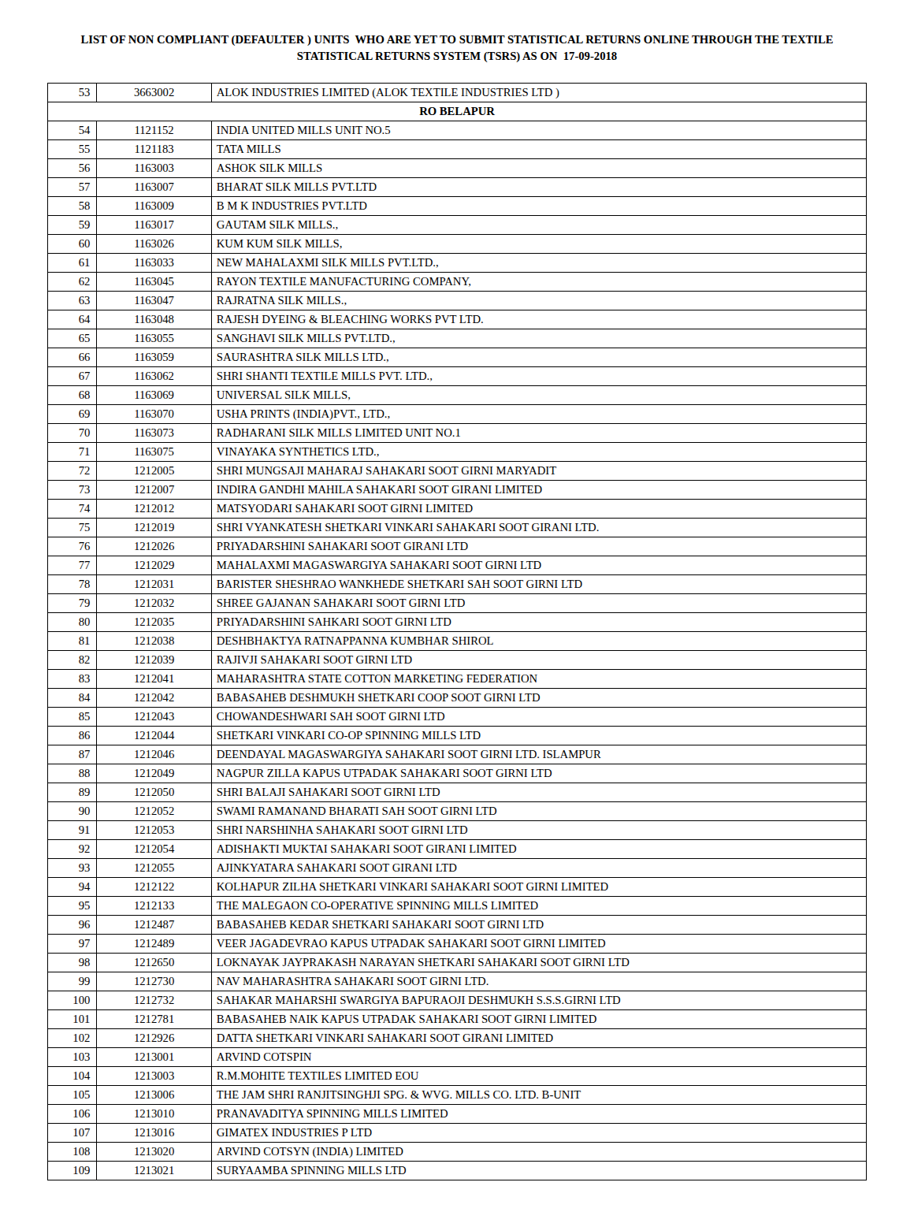LIST OF NON COMPLIANT (DEFAULTER ) UNITS WHO ARE YET TO SUBMIT STATISTICAL RETURNS ONLINE THROUGH THE TEXTILE STATISTICAL RETURNS SYSTEM (TSRS) AS ON 17-09-2018
| 53 | 3663002 | ALOK INDUSTRIES LIMITED (ALOK TEXTILE INDUSTRIES LTD ) |
| RO BELAPUR |
| 54 | 1121152 | INDIA UNITED MILLS UNIT NO.5 |
| 55 | 1121183 | TATA MILLS |
| 56 | 1163003 | ASHOK SILK MILLS |
| 57 | 1163007 | BHARAT SILK MILLS PVT.LTD |
| 58 | 1163009 | B M K INDUSTRIES PVT.LTD |
| 59 | 1163017 | GAUTAM SILK MILLS., |
| 60 | 1163026 | KUM KUM SILK MILLS, |
| 61 | 1163033 | NEW MAHALAXMI SILK MILLS PVT.LTD., |
| 62 | 1163045 | RAYON TEXTILE MANUFACTURING COMPANY, |
| 63 | 1163047 | RAJRATNA SILK MILLS., |
| 64 | 1163048 | RAJESH DYEING & BLEACHING WORKS PVT LTD. |
| 65 | 1163055 | SANGHAVI SILK MILLS PVT.LTD., |
| 66 | 1163059 | SAURASHTRA SILK MILLS LTD., |
| 67 | 1163062 | SHRI SHANTI TEXTILE MILLS PVT. LTD., |
| 68 | 1163069 | UNIVERSAL SILK MILLS, |
| 69 | 1163070 | USHA PRINTS (INDIA)PVT., LTD., |
| 70 | 1163073 | RADHARANI SILK MILLS LIMITED UNIT NO.1 |
| 71 | 1163075 | VINAYAKA SYNTHETICS LTD., |
| 72 | 1212005 | SHRI MUNGSAJI MAHARAJ SAHAKARI SOOT GIRNI MARYADIT |
| 73 | 1212007 | INDIRA GANDHI MAHILA SAHAKARI SOOT GIRANI LIMITED |
| 74 | 1212012 | MATSYODARI SAHAKARI SOOT GIRNI LIMITED |
| 75 | 1212019 | SHRI VYANKATESH SHETKARI VINKARI SAHAKARI SOOT GIRANI LTD. |
| 76 | 1212026 | PRIYADARSHINI SAHAKARI SOOT GIRANI LTD |
| 77 | 1212029 | MAHALAXMI MAGASWARGIYA SAHAKARI SOOT GIRNI LTD |
| 78 | 1212031 | BARISTER SHESHRAO WANKHEDE SHETKARI SAH SOOT GIRNI LTD |
| 79 | 1212032 | SHREE GAJANAN SAHAKARI SOOT GIRNI LTD |
| 80 | 1212035 | PRIYADARSHINI SAHKARI SOOT GIRNI LTD |
| 81 | 1212038 | DESHBHAKTYA RATNAPPANNA KUMBHAR SHIROL |
| 82 | 1212039 | RAJIVJI SAHAKARI SOOT GIRNI LTD |
| 83 | 1212041 | MAHARASHTRA STATE COTTON MARKETING FEDERATION |
| 84 | 1212042 | BABASAHEB DESHMUKH SHETKARI COOP SOOT GIRNI LTD |
| 85 | 1212043 | CHOWANDESHWARI SAH SOOT GIRNI LTD |
| 86 | 1212044 | SHETKARI VINKARI CO-OP SPINNING MILLS LTD |
| 87 | 1212046 | DEENDAYAL MAGASWARGIYA SAHAKARI SOOT GIRNI LTD. ISLAMPUR |
| 88 | 1212049 | NAGPUR ZILLA KAPUS UTPADAK SAHAKARI SOOT GIRNI LTD |
| 89 | 1212050 | SHRI BALAJI SAHAKARI SOOT GIRNI LTD |
| 90 | 1212052 | SWAMI RAMANAND BHARATI SAH SOOT GIRNI LTD |
| 91 | 1212053 | SHRI NARSHINHA SAHAKARI SOOT GIRNI LTD |
| 92 | 1212054 | ADISHAKTI MUKTAI SAHAKARI SOOT GIRANI LIMITED |
| 93 | 1212055 | AJINKYATARA SAHAKARI SOOT GIRANI LTD |
| 94 | 1212122 | KOLHAPUR ZILHA SHETKARI VINKARI SAHAKARI SOOT GIRNI LIMITED |
| 95 | 1212133 | THE MALEGAON CO-OPERATIVE SPINNING MILLS LIMITED |
| 96 | 1212487 | BABASAHEB KEDAR SHETKARI SAHAKARI SOOT GIRNI LTD |
| 97 | 1212489 | VEER JAGADEVRAO KAPUS UTPADAK SAHAKARI SOOT GIRNI LIMITED |
| 98 | 1212650 | LOKNAYAK JAYPRAKASH NARAYAN SHETKARI SAHAKARI SOOT GIRNI LTD |
| 99 | 1212730 | NAV MAHARASHTRA SAHAKARI SOOT GIRNI LTD. |
| 100 | 1212732 | SAHAKAR MAHARSHI SWARGIYA BAPURAOJI DESHMUKH S.S.S.GIRNI LTD |
| 101 | 1212781 | BABASAHEB NAIK KAPUS UTPADAK SAHAKARI SOOT GIRNI LIMITED |
| 102 | 1212926 | DATTA SHETKARI VINKARI SAHAKARI SOOT GIRANI LIMITED |
| 103 | 1213001 | ARVIND COTSPIN |
| 104 | 1213003 | R.M.MOHITE TEXTILES LIMITED EOU |
| 105 | 1213006 | THE JAM SHRI RANJITSINGHJI SPG. & WVG. MILLS CO. LTD. B-UNIT |
| 106 | 1213010 | PRANAVADITYA SPINNING MILLS LIMITED |
| 107 | 1213016 | GIMATEX INDUSTRIES P LTD |
| 108 | 1213020 | ARVIND COTSYN (INDIA) LIMITED |
| 109 | 1213021 | SURYAAMBA SPINNING MILLS LTD |